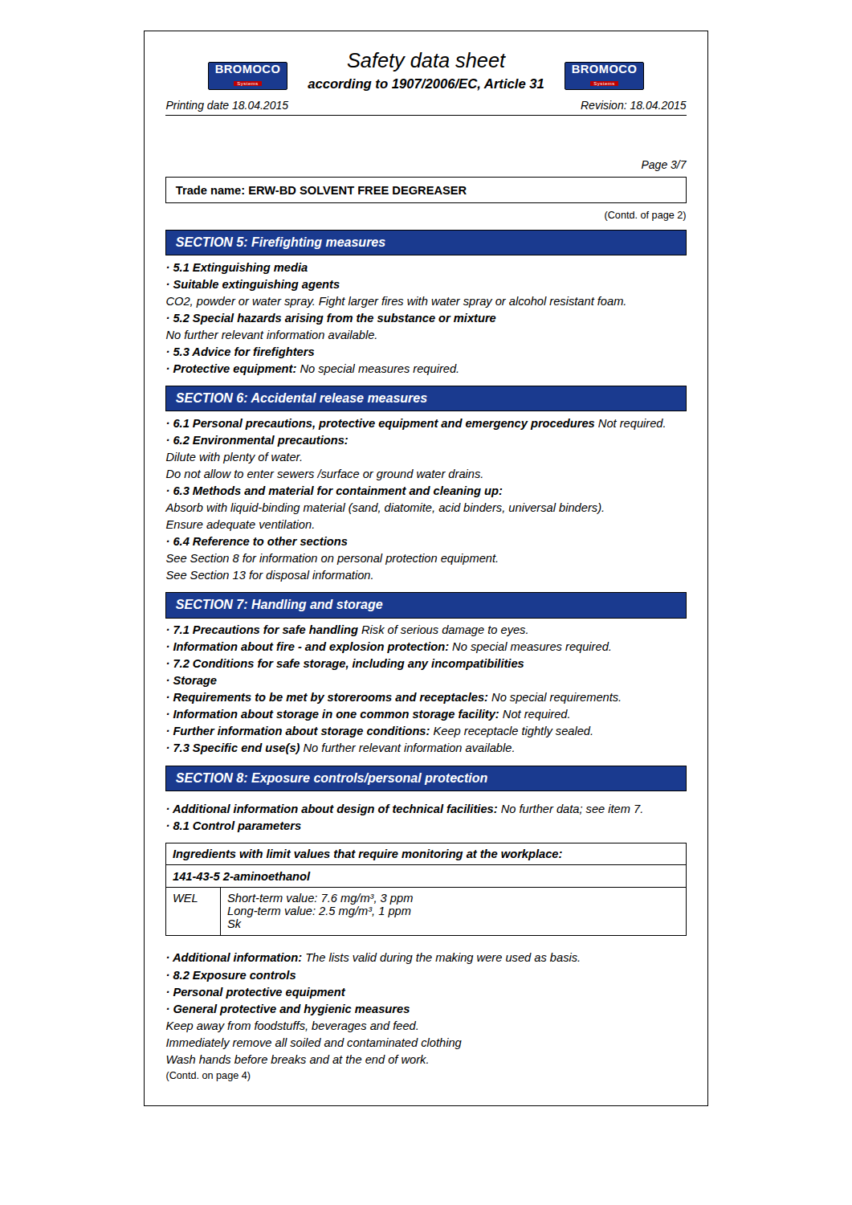BROMOCO
Systems
BROMOCO
Systems
Safety data sheet
according to 1907/2006/EC, Article 31
Printing date 18.04.2015 Revision: 18.04.2015
Page 3/7
Trade name: ERW-BD SOLVENT FREE DEGREASER
(Contd. of page 2)
SECTION 5: Firefighting measures
5.1 Extinguishing media
Suitable extinguishing agents
CO2, powder or water spray. Fight larger fires with water spray or alcohol resistant foam.
5.2 Special hazards arising from the substance or mixture
No further relevant information available.
5.3 Advice for firefighters
Protective equipment: No special measures required.
SECTION 6: Accidental release measures
6.1 Personal precautions, protective equipment and emergency procedures Not required.
6.2 Environmental precautions:
Dilute with plenty of water.
Do not allow to enter sewers /surface or ground water drains.
6.3 Methods and material for containment and cleaning up:
Absorb with liquid-binding material (sand, diatomite, acid binders, universal binders).
Ensure adequate ventilation.
6.4 Reference to other sections
See Section 8 for information on personal protection equipment.
See Section 13 for disposal information.
SECTION 7: Handling and storage
7.1 Precautions for safe handling Risk of serious damage to eyes.
Information about fire - and explosion protection: No special measures required.
7.2 Conditions for safe storage, including any incompatibilities
Storage
Requirements to be met by storerooms and receptacles: No special requirements.
Information about storage in one common storage facility: Not required.
Further information about storage conditions: Keep receptacle tightly sealed.
7.3 Specific end use(s) No further relevant information available.
SECTION 8: Exposure controls/personal protection
Additional information about design of technical facilities: No further data; see item 7.
8.1 Control parameters
| Ingredients with limit values that require monitoring at the workplace: |
| 141-43-5 2-aminoethanol |
| WEL | Short-term value: 7.6 mg/m³, 3 ppm Long-term value: 2.5 mg/m³, 1 ppm Sk |
Additional information: The lists valid during the making were used as basis.
8.2 Exposure controls
Personal protective equipment
General protective and hygienic measures
Keep away from foodstuffs, beverages and feed.
Immediately remove all soiled and contaminated clothing
Wash hands before breaks and at the end of work.
(Contd. on page 4)